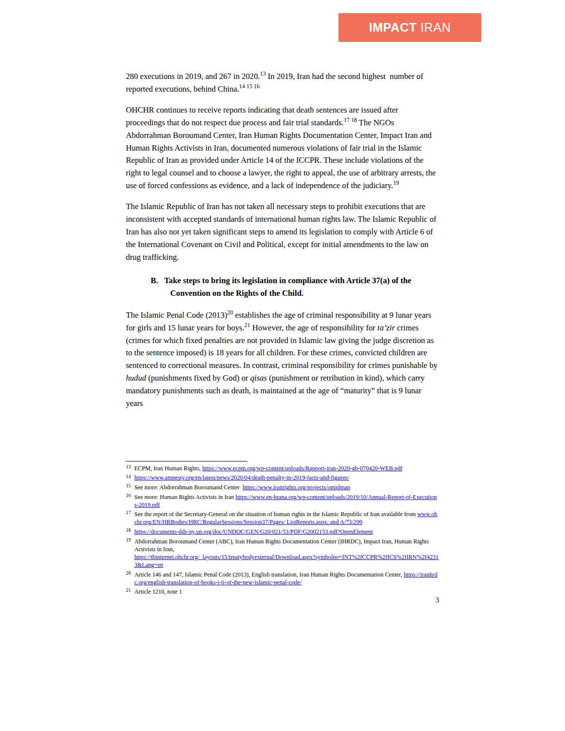IMPACT IRAN
280 executions in 2019, and 267 in 2020.13 In 2019, Iran had the second highest number of reported executions, behind China.14 15 16
OHCHR continues to receive reports indicating that death sentences are issued after proceedings that do not respect due process and fair trial standards.17 18 The NGOs Abdorrahman Boroumand Center, Iran Human Rights Documentation Center, Impact Iran and Human Rights Activists in Iran, documented numerous violations of fair trial in the Islamic Republic of Iran as provided under Article 14 of the ICCPR. These include violations of the right to legal counsel and to choose a lawyer, the right to appeal, the use of arbitrary arrests, the use of forced confessions as evidence, and a lack of independence of the judiciary.19
The Islamic Republic of Iran has not taken all necessary steps to prohibit executions that are inconsistent with accepted standards of international human rights law. The Islamic Republic of Iran has also not yet taken significant steps to amend its legislation to comply with Article 6 of the International Covenant on Civil and Political, except for initial amendments to the law on drug trafficking.
B. Take steps to bring its legislation in compliance with Article 37(a) of the Convention on the Rights of the Child.
The Islamic Penal Code (2013)20 establishes the age of criminal responsibility at 9 lunar years for girls and 15 lunar years for boys.21 However, the age of responsibility for ta’zir crimes (crimes for which fixed penalties are not provided in Islamic law giving the judge discretion as to the sentence imposed) is 18 years for all children. For these crimes, convicted children are sentenced to correctional measures. In contrast, criminal responsibility for crimes punishable by hudud (punishments fixed by God) or qisas (punishment or retribution in kind), which carry mandatory punishments such as death, is maintained at the age of “maturity” that is 9 lunar years
13 ECPM, Iran Human Rights, https://www.ecpm.org/wp-content/uploads/Rapport-iran-2020-gb-070420-WEB.pdf
14 https://www.amnesty.org/en/latest/news/2020/04/death-penalty-in-2019-facts-and-figures/
15 See more: Abdorrahman Boroumand Center https://www.iranrights.org/projects/omidmap
16 See more: Human Rights Activists in Iran https://www.en-hrana.org/wp-content/uploads/2019/10/Annual-Report-of-Executions-2019.pdf
17 See the report of the Secretary-General on the situation of human rights in the Islamic Republic of Iran available from www.ohchr.org/EN/HRBodies/HRC/RegularSessions/Session37/Pages/ ListReports.aspx; and A/73/299
18 https://documents-dds-ny.un.org/doc/UNDOC/GEN/G20/021/53/PDF/G2002153.pdf?OpenElement
19 Abdorrahman Boroumand Center (ABC), Iran Human Rights Documentation Center (IHRDC), Impact Iran, Human Rights Activists in Iran,
https://tbinternet.ohchr.org/_layouts/15/treatybodyexternal/Download.aspx?symbolno=INT%2fCCPR%2fICS%2fIRN%2f42313&Lang=en
20 Article 146 and 147, Islamic Penal Code (2013), English translation, Iran Human Rights Documentation Center, https://iranhrdc.org/english-translation-of-books-i-ii-of-the-new-islamic-penal-code/
21 Article 1210, note 1
3